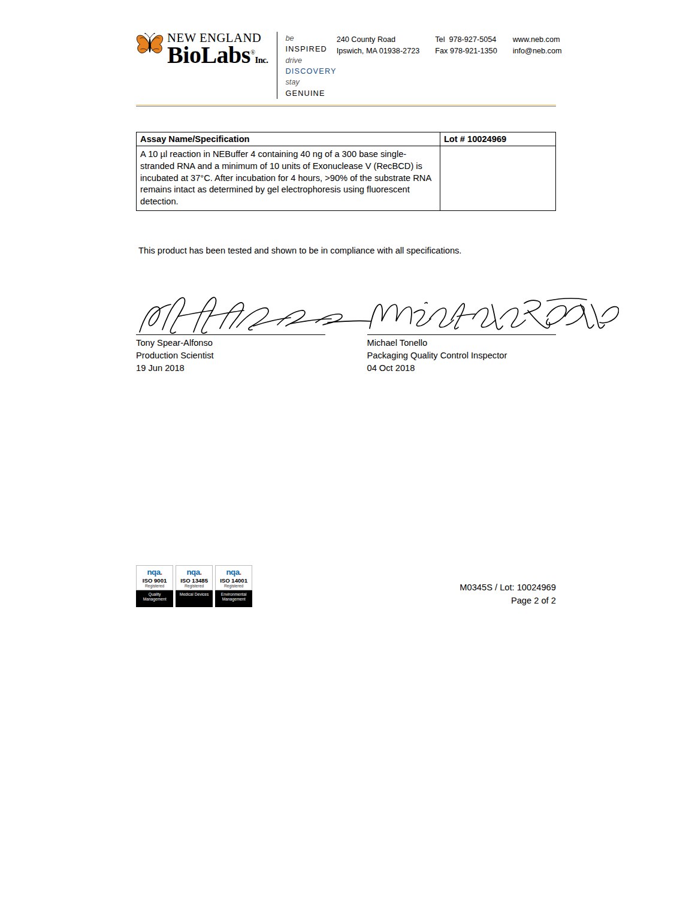NEW ENGLAND
BioLabs®Inc.
be INSPIRED
drive DISCOVERY
stay GENUINE
240 County Road
Ipswich, MA 01938-2723
Tel 978-927-5054
Fax 978-921-1350
www.neb.com
info@neb.com
| Assay Name/Specification | Lot # 10024969 |
| --- | --- |
| A 10 µl reaction in NEBuffer 4 containing 40 ng of a 300 base single-stranded RNA and a minimum of 10 units of Exonuclease V (RecBCD) is incubated at 37°C. After incubation for 4 hours, >90% of the substrate RNA remains intact as determined by gel electrophoresis using fluorescent detection. | |
This product has been tested and shown to be in compliance with all specifications.
Tony Spear-Alfonso
Production Scientist
19 Jun 2018
Michael Tonello
Packaging Quality Control Inspector
04 Oct 2018
nqa.
ISO 9001
Registered
Quality
Management
nqa.
ISO 13485
Registered
Medical Devices
nqa.
ISO 14001
Registered
Environmental
Management
M0345S / Lot: 10024969
Page 2 of 2